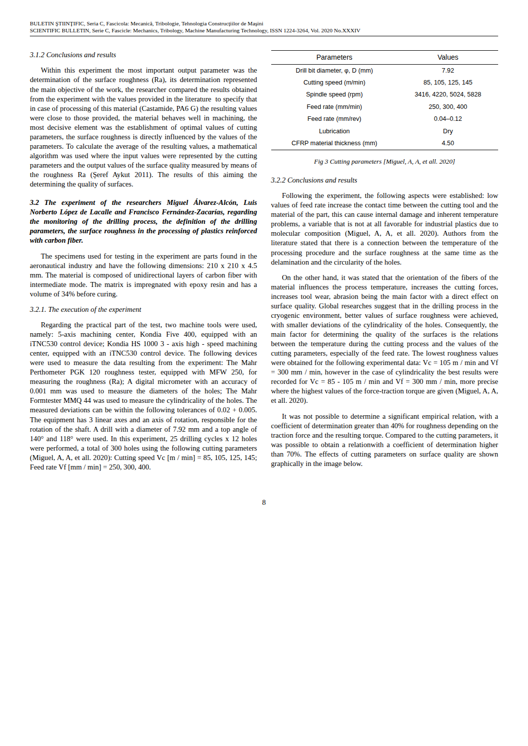BULETIN ŞTIINŢIFIC, Seria C, Fascicola: Mecanică, Tribologie, Tehnologia Construcţiilor de Maşini
SCIENTIFIC BULLETIN, Serie C, Fascicle: Mechanics, Tribology, Machine Manufacturing Technology, ISSN 1224-3264, Vol. 2020 No.XXXIV
3.1.2 Conclusions and results
Within this experiment the most important output parameter was the determination of the surface roughness (Ra), its determination represented the main objective of the work, the researcher compared the results obtained from the experiment with the values provided in the literature to specify that in case of processing of this material (Castamide, PA6 G) the resulting values were close to those provided, the material behaves well in machining, the most decisive element was the establishment of optimal values of cutting parameters, the surface roughness is directly influenced by the values of the parameters. To calculate the average of the resulting values, a mathematical algorithm was used where the input values were represented by the cutting parameters and the output values of the surface quality measured by means of the roughness Ra (Şeref Aykut 2011). The results of this aiming the determining the quality of surfaces.
3.2 The experiment of the researchers Miguel Álvarez-Alcón, Luis Norberto López de Lacalle and Francisco Fernández-Zacarías, regarding the monitoring of the drilling process, the definition of the drilling parameters, the surface roughness in the processing of plastics reinforced with carbon fiber.
The specimens used for testing in the experiment are parts found in the aeronautical industry and have the following dimensions: 210 x 210 x 4.5 mm. The material is composed of unidirectional layers of carbon fiber with intermediate mode. The matrix is impregnated with epoxy resin and has a volume of 34% before curing.
3.2.1. The execution of the experiment
Regarding the practical part of the test, two machine tools were used, namely: 5-axis machining center, Kondia Five 400, equipped with an iTNC530 control device; Kondia HS 1000 3 - axis high - speed machining center, equipped with an iTNC530 control device. The following devices were used to measure the data resulting from the experiment: The Mahr Perthometer PGK 120 roughness tester, equipped with MFW 250, for measuring the roughness (Ra); A digital micrometer with an accuracy of 0.001 mm was used to measure the diameters of the holes; The Mahr Formtester MMQ 44 was used to measure the cylindricality of the holes. The measured deviations can be within the following tolerances of 0.02 + 0.005. The equipment has 3 linear axes and an axis of rotation, responsible for the rotation of the shaft. A drill with a diameter of 7.92 mm and a top angle of 140° and 118° were used. In this experiment, 25 drilling cycles x 12 holes were performed, a total of 300 holes using the following cutting parameters (Miguel, A, A, et all. 2020): Cutting speed Vc [m / min] = 85, 105, 125, 145; Feed rate Vf [mm / min] = 250, 300, 400.
| Parameters | Values |
| --- | --- |
| Drill bit diameter, φ, D (mm) | 7.92 |
| Cutting speed (m/min) | 85, 105, 125, 145 |
| Spindle speed (rpm) | 3416, 4220, 5024, 5828 |
| Feed rate (mm/min) | 250, 300, 400 |
| Feed rate (mm/rev) | 0.04–0.12 |
| Lubrication | Dry |
| CFRP material thickness (mm) | 4.50 |
Fig 3 Cutting parameters [Miguel, A, A, et all. 2020]
3.2.2 Conclusions and results
Following the experiment, the following aspects were established: low values of feed rate increase the contact time between the cutting tool and the material of the part, this can cause internal damage and inherent temperature problems, a variable that is not at all favorable for industrial plastics due to molecular composition (Miguel, A, A, et all. 2020). Authors from the literature stated that there is a connection between the temperature of the processing procedure and the surface roughness at the same time as the delamination and the circularity of the holes.
On the other hand, it was stated that the orientation of the fibers of the material influences the process temperature, increases the cutting forces, increases tool wear, abrasion being the main factor with a direct effect on surface quality. Global researches suggest that in the drilling process in the cryogenic environment, better values of surface roughness were achieved, with smaller deviations of the cylindricality of the holes. Consequently, the main factor for determining the quality of the surfaces is the relations between the temperature during the cutting process and the values of the cutting parameters, especially of the feed rate. The lowest roughness values were obtained for the following experimental data: Vc = 105 m / min and Vf = 300 mm / min, however in the case of cylindricality the best results were recorded for Vc = 85 - 105 m / min and Vf = 300 mm / min, more precise where the highest values of the force-traction torque are given (Miguel, A, A, et all. 2020).
It was not possible to determine a significant empirical relation, with a coefficient of determination greater than 40% for roughness depending on the traction force and the resulting torque. Compared to the cutting parameters, it was possible to obtain a relationwith a coefficient of determination higher than 70%. The effects of cutting parameters on surface quality are shown graphically in the image below.
8